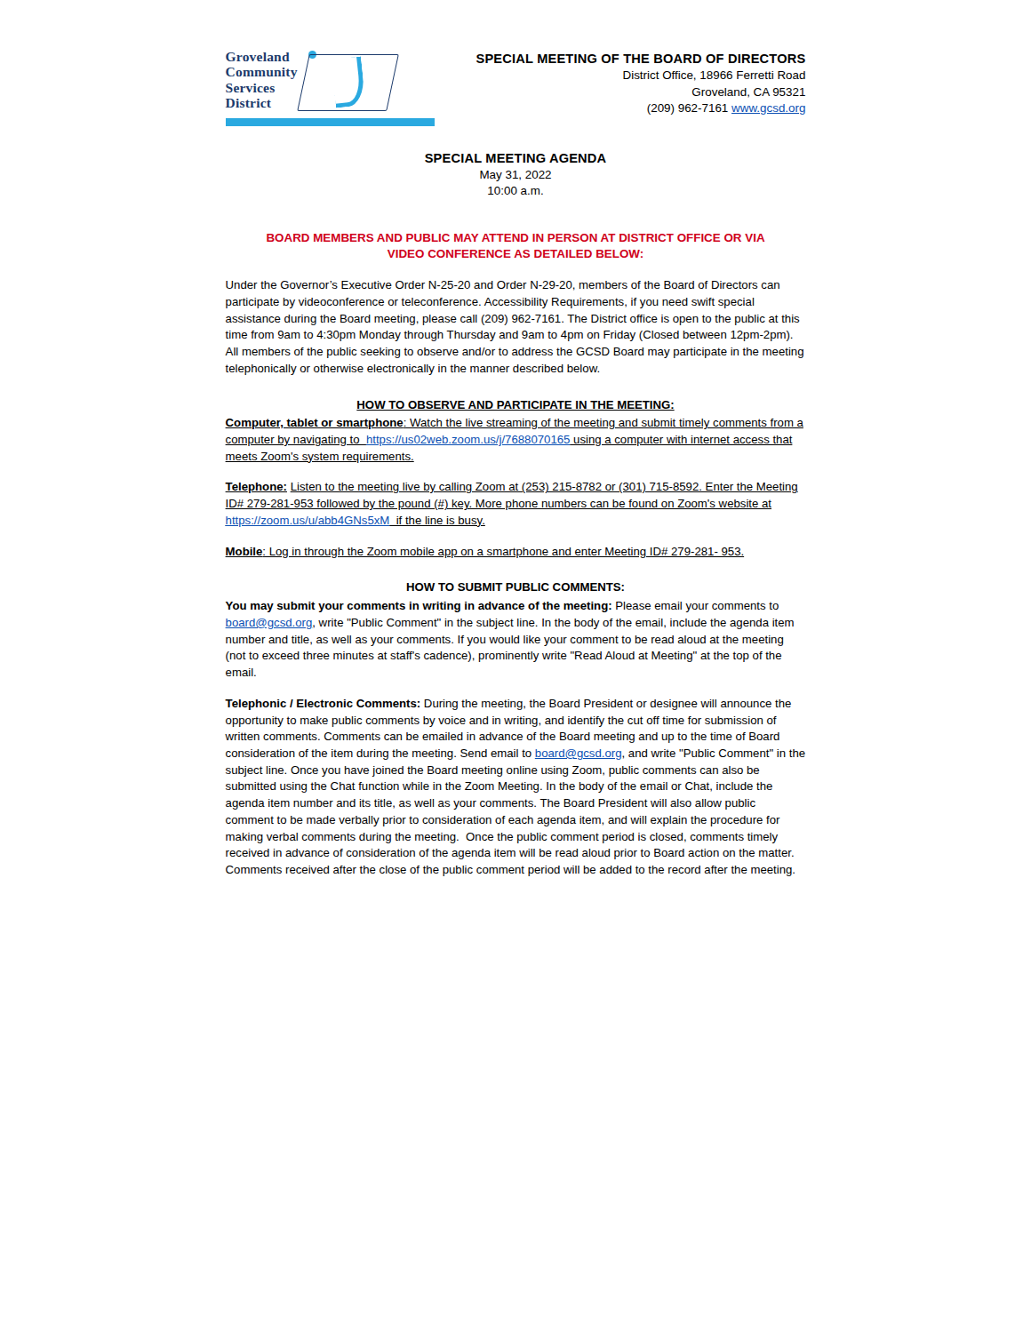Groveland
Community
Services
District
SPECIAL MEETING OF THE BOARD OF DIRECTORS
District Office, 18966 Ferretti Road
Groveland, CA 95321
(209) 962-7161 www.gcsd.org
SPECIAL MEETING AGENDA
May 31, 2022
10:00 a.m.
BOARD MEMBERS AND PUBLIC MAY ATTEND IN PERSON AT DISTRICT OFFICE OR VIA VIDEO CONFERENCE AS DETAILED BELOW:
Under the Governor’s Executive Order N-25-20 and Order N-29-20, members of the Board of Directors can participate by videoconference or teleconference. Accessibility Requirements, if you need swift special assistance during the Board meeting, please call (209) 962-7161. The District office is open to the public at this time from 9am to 4:30pm Monday through Thursday and 9am to 4pm on Friday (Closed between 12pm-2pm). All members of the public seeking to observe and/or to address the GCSD Board may participate in the meeting telephonically or otherwise electronically in the manner described below.
HOW TO OBSERVE AND PARTICIPATE IN THE MEETING:
Computer, tablet or smartphone: Watch the live streaming of the meeting and submit timely comments from a computer by navigating to https://us02web.zoom.us/j/7688070165 using a computer with internet access that meets Zoom's system requirements.
Telephone: Listen to the meeting live by calling Zoom at (253) 215-8782 or (301) 715-8592. Enter the Meeting ID# 279-281-953 followed by the pound (#) key. More phone numbers can be found on Zoom's website at https://zoom.us/u/abb4GNs5xM if the line is busy.
Mobile: Log in through the Zoom mobile app on a smartphone and enter Meeting ID# 279-281- 953.
HOW TO SUBMIT PUBLIC COMMENTS:
You may submit your comments in writing in advance of the meeting: Please email your comments to board@gcsd.org, write "Public Comment" in the subject line. In the body of the email, include the agenda item number and title, as well as your comments. If you would like your comment to be read aloud at the meeting (not to exceed three minutes at staff's cadence), prominently write "Read Aloud at Meeting" at the top of the email.
Telephonic / Electronic Comments: During the meeting, the Board President or designee will announce the opportunity to make public comments by voice and in writing, and identify the cut off time for submission of written comments. Comments can be emailed in advance of the Board meeting and up to the time of Board consideration of the item during the meeting. Send email to board@gcsd.org, and write "Public Comment" in the subject line. Once you have joined the Board meeting online using Zoom, public comments can also be submitted using the Chat function while in the Zoom Meeting. In the body of the email or Chat, include the agenda item number and its title, as well as your comments. The Board President will also allow public comment to be made verbally prior to consideration of each agenda item, and will explain the procedure for making verbal comments during the meeting. Once the public comment period is closed, comments timely received in advance of consideration of the agenda item will be read aloud prior to Board action on the matter. Comments received after the close of the public comment period will be added to the record after the meeting.